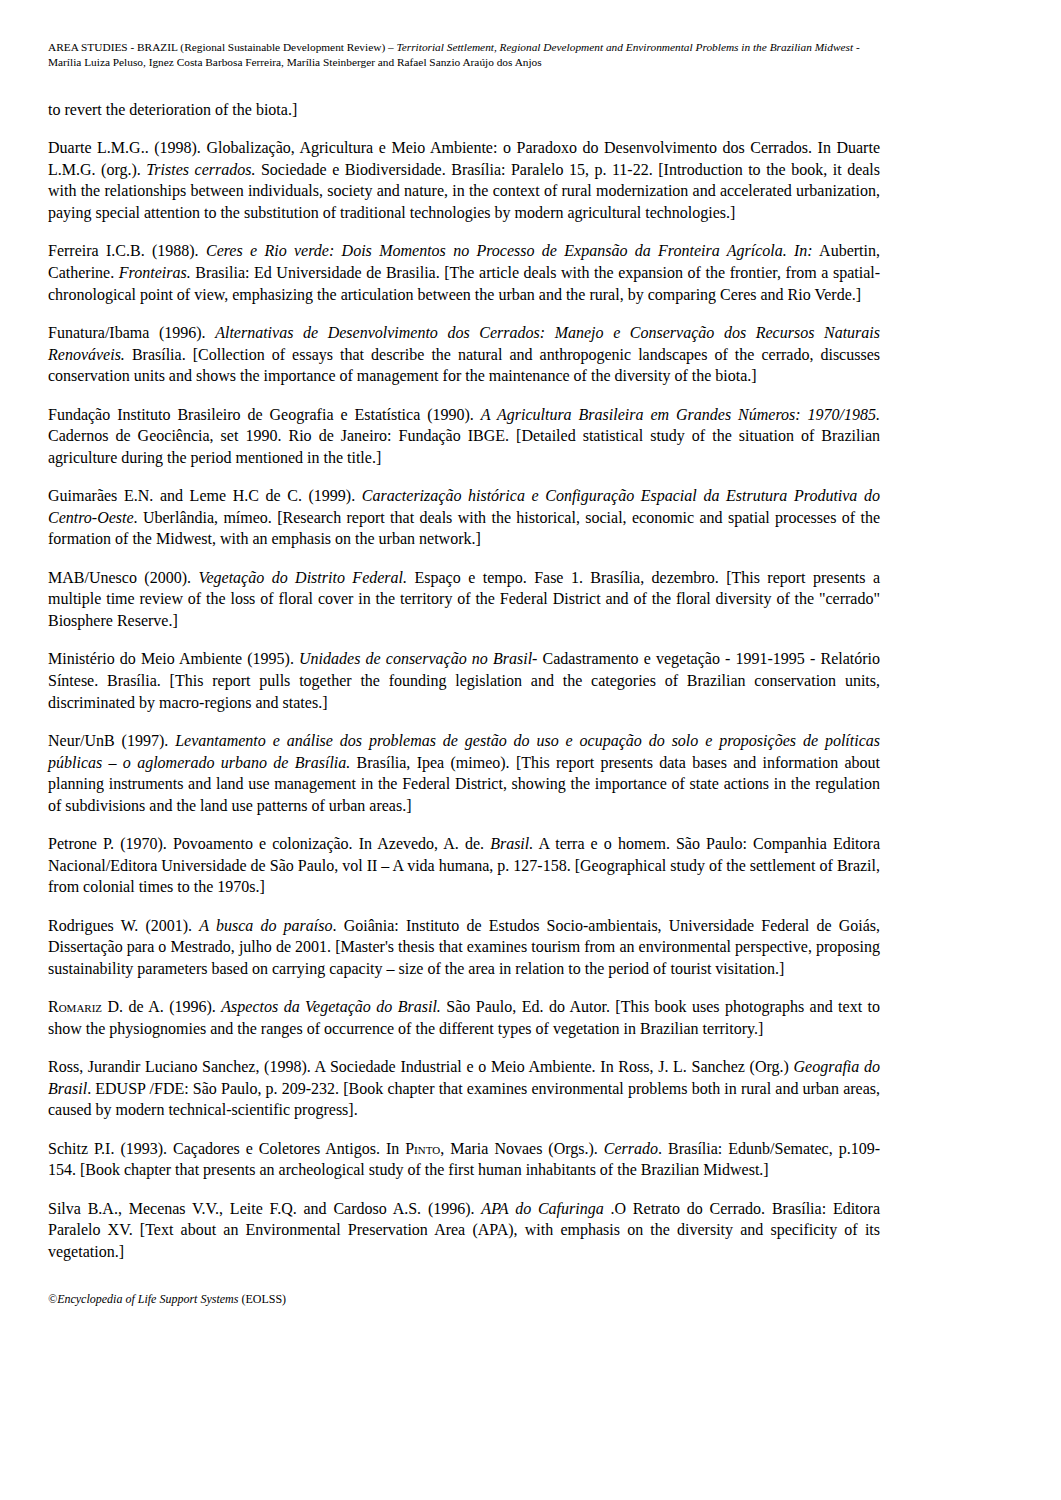AREA STUDIES - BRAZIL (Regional Sustainable Development Review) – Territorial Settlement, Regional Development and Environmental Problems in the Brazilian Midwest - Marília Luiza Peluso, Ignez Costa Barbosa Ferreira, Marília Steinberger and Rafael Sanzio Araújo dos Anjos
to revert the deterioration of the biota.]
Duarte L.M.G.. (1998). Globalização, Agricultura e Meio Ambiente: o Paradoxo do Desenvolvimento dos Cerrados. In Duarte L.M.G. (org.). Tristes cerrados. Sociedade e Biodiversidade. Brasília: Paralelo 15, p. 11-22. [Introduction to the book, it deals with the relationships between individuals, society and nature, in the context of rural modernization and accelerated urbanization, paying special attention to the substitution of traditional technologies by modern agricultural technologies.]
Ferreira I.C.B. (1988). Ceres e Rio verde: Dois Momentos no Processo de Expansão da Fronteira Agrícola. In: Aubertin, Catherine. Fronteiras. Brasilia: Ed Universidade de Brasilia. [The article deals with the expansion of the frontier, from a spatial-chronological point of view, emphasizing the articulation between the urban and the rural, by comparing Ceres and Rio Verde.]
Funatura/Ibama (1996). Alternativas de Desenvolvimento dos Cerrados: Manejo e Conservação dos Recursos Naturais Renováveis. Brasília. [Collection of essays that describe the natural and anthropogenic landscapes of the cerrado, discusses conservation units and shows the importance of management for the maintenance of the diversity of the biota.]
Fundação Instituto Brasileiro de Geografia e Estatística (1990). A Agricultura Brasileira em Grandes Números: 1970/1985. Cadernos de Geociência, set 1990. Rio de Janeiro: Fundação IBGE. [Detailed statistical study of the situation of Brazilian agriculture during the period mentioned in the title.]
Guimarães E.N. and Leme H.C de C. (1999). Caracterização histórica e Configuração Espacial da Estrutura Produtiva do Centro-Oeste. Uberlândia, mímeo. [Research report that deals with the historical, social, economic and spatial processes of the formation of the Midwest, with an emphasis on the urban network.]
MAB/Unesco (2000). Vegetação do Distrito Federal. Espaço e tempo. Fase 1. Brasília, dezembro. [This report presents a multiple time review of the loss of floral cover in the territory of the Federal District and of the floral diversity of the "cerrado" Biosphere Reserve.]
Ministério do Meio Ambiente (1995). Unidades de conservação no Brasil- Cadastramento e vegetação - 1991-1995 - Relatório Síntese. Brasília. [This report pulls together the founding legislation and the categories of Brazilian conservation units, discriminated by macro-regions and states.]
Neur/UnB (1997). Levantamento e análise dos problemas de gestão do uso e ocupação do solo e proposições de políticas públicas – o aglomerado urbano de Brasília. Brasília, Ipea (mimeo). [This report presents data bases and information about planning instruments and land use management in the Federal District, showing the importance of state actions in the regulation of subdivisions and the land use patterns of urban areas.]
Petrone P. (1970). Povoamento e colonização. In Azevedo, A. de. Brasil. A terra e o homem. São Paulo: Companhia Editora Nacional/Editora Universidade de São Paulo, vol II – A vida humana, p. 127-158. [Geographical study of the settlement of Brazil, from colonial times to the 1970s.]
Rodrigues W. (2001). A busca do paraíso. Goiânia: Instituto de Estudos Socio-ambientais, Universidade Federal de Goiás, Dissertação para o Mestrado, julho de 2001. [Master's thesis that examines tourism from an environmental perspective, proposing sustainability parameters based on carrying capacity – size of the area in relation to the period of tourist visitation.]
Romariz D. de A. (1996). Aspectos da Vegetação do Brasil. São Paulo, Ed. do Autor. [This book uses photographs and text to show the physiognomies and the ranges of occurrence of the different types of vegetation in Brazilian territory.]
Ross, Jurandir Luciano Sanchez, (1998). A Sociedade Industrial e o Meio Ambiente. In Ross, J. L. Sanchez (Org.) Geografia do Brasil. EDUSP /FDE: São Paulo, p. 209-232. [Book chapter that examines environmental problems both in rural and urban areas, caused by modern technical-scientific progress].
Schitz P.I. (1993). Caçadores e Coletores Antigos. In Pinto, Maria Novaes (Orgs.). Cerrado. Brasília: Edunb/Sematec, p.109- 154. [Book chapter that presents an archeological study of the first human inhabitants of the Brazilian Midwest.]
Silva B.A., Mecenas V.V., Leite F.Q. and Cardoso A.S. (1996). APA do Cafuringa .O Retrato do Cerrado. Brasília: Editora Paralelo XV. [Text about an Environmental Preservation Area (APA), with emphasis on the diversity and specificity of its vegetation.]
©Encyclopedia of Life Support Systems (EOLSS)